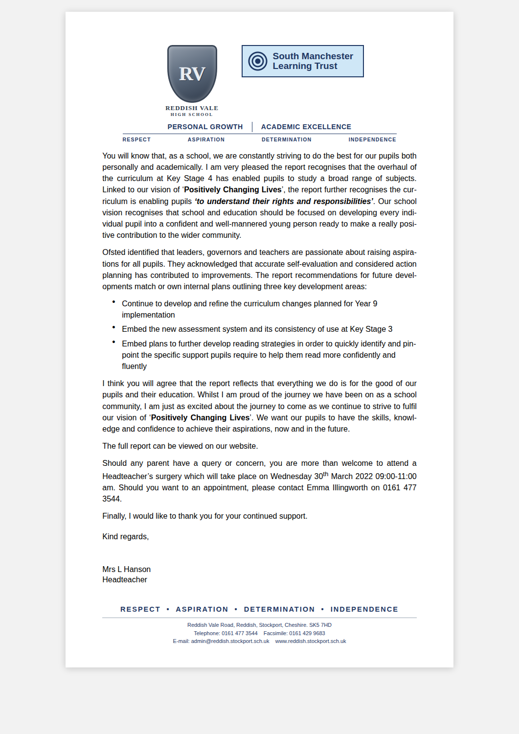RV
REDDISH VALE HIGH SCHOOL
South Manchester
Learning Trust
PERSONAL GROWTH ACADEMIC EXCELLENCE
RESPECT ASPIRATION DETERMINATION INDEPENDENCE
You will know that, as a school, we are constantly striving to do the best for our pupils both personally and academically. I am very pleased the report recognises that the overhaul of the curriculum at Key Stage 4 has enabled pupils to study a broad range of subjects. Linked to our vision of ‘Positively Changing Lives’, the report further recognises the curriculum is enabling pupils ‘to understand their rights and responsibilities’. Our school vision recognises that school and education should be focused on developing every individual pupil into a confident and well-mannered young person ready to make a really positive contribution to the wider community.
Ofsted identified that leaders, governors and teachers are passionate about raising aspirations for all pupils. They acknowledged that accurate self-evaluation and considered action planning has contributed to improvements. The report recommendations for future developments match or own internal plans outlining three key development areas:
Continue to develop and refine the curriculum changes planned for Year 9 implementation
Embed the new assessment system and its consistency of use at Key Stage 3
Embed plans to further develop reading strategies in order to quickly identify and pinpoint the specific support pupils require to help them read more confidently and fluently
I think you will agree that the report reflects that everything we do is for the good of our pupils and their education. Whilst I am proud of the journey we have been on as a school community, I am just as excited about the journey to come as we continue to strive to fulfil our vision of ‘Positively Changing Lives’. We want our pupils to have the skills, knowledge and confidence to achieve their aspirations, now and in the future.
The full report can be viewed on our website.
Should any parent have a query or concern, you are more than welcome to attend a Headteacher’s surgery which will take place on Wednesday 30th March 2022 09:00-11:00 am. Should you want to an appointment, please contact Emma Illingworth on 0161 477 3544.
Finally, I would like to thank you for your continued support.
Kind regards,
Mrs L Hanson
Headteacher
RESPECT • ASPIRATION • DETERMINATION • INDEPENDENCE
Reddish Vale Road, Reddish, Stockport, Cheshire. SK5 7HD
Telephone: 0161 477 3544 Facsimile: 0161 429 9683
E-mail: admin@reddish.stockport.sch.uk www.reddish.stockport.sch.uk